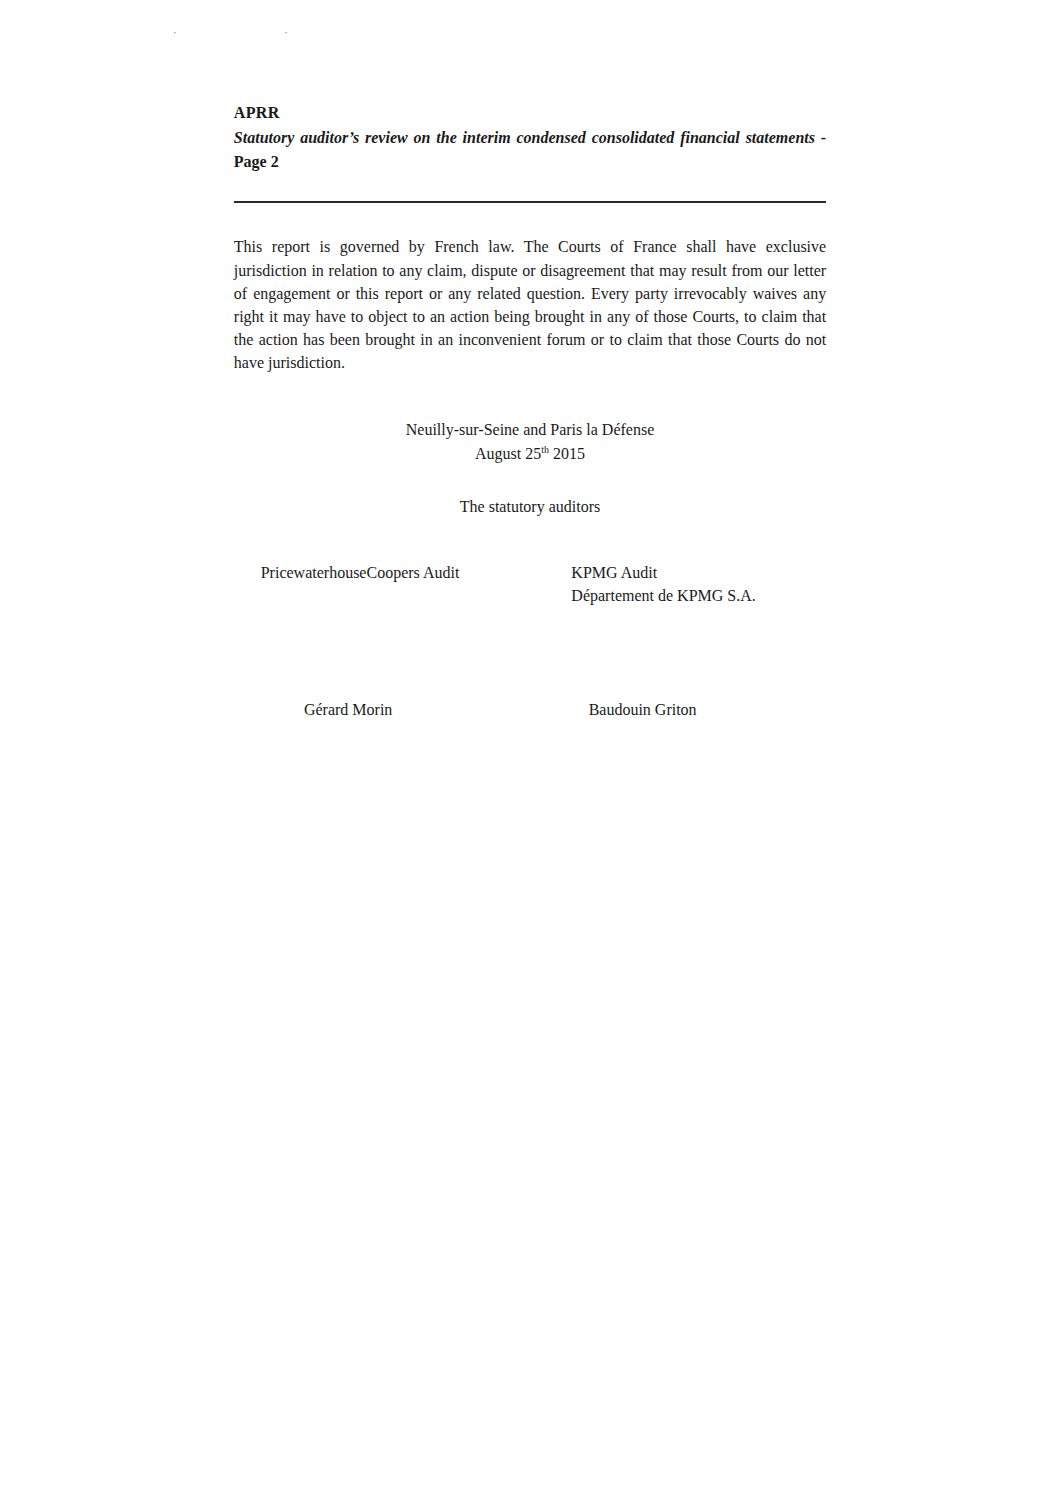· ·
APRR
Statutory auditor’s review on the interim condensed consolidated financial statements - Page 2
This report is governed by French law. The Courts of France shall have exclusive jurisdiction in relation to any claim, dispute or disagreement that may result from our letter of engagement or this report or any related question. Every party irrevocably waives any right it may have to object to an action being brought in any of those Courts, to claim that the action has been brought in an inconvenient forum or to claim that those Courts do not have jurisdiction.
Neuilly-sur-Seine and Paris la Défense August 25th 2015
The statutory auditors
| PricewaterhouseCoopers Audit | KPMG Audit Département de KPMG S.A. |
| Gérard Morin | Baudouin Griton |